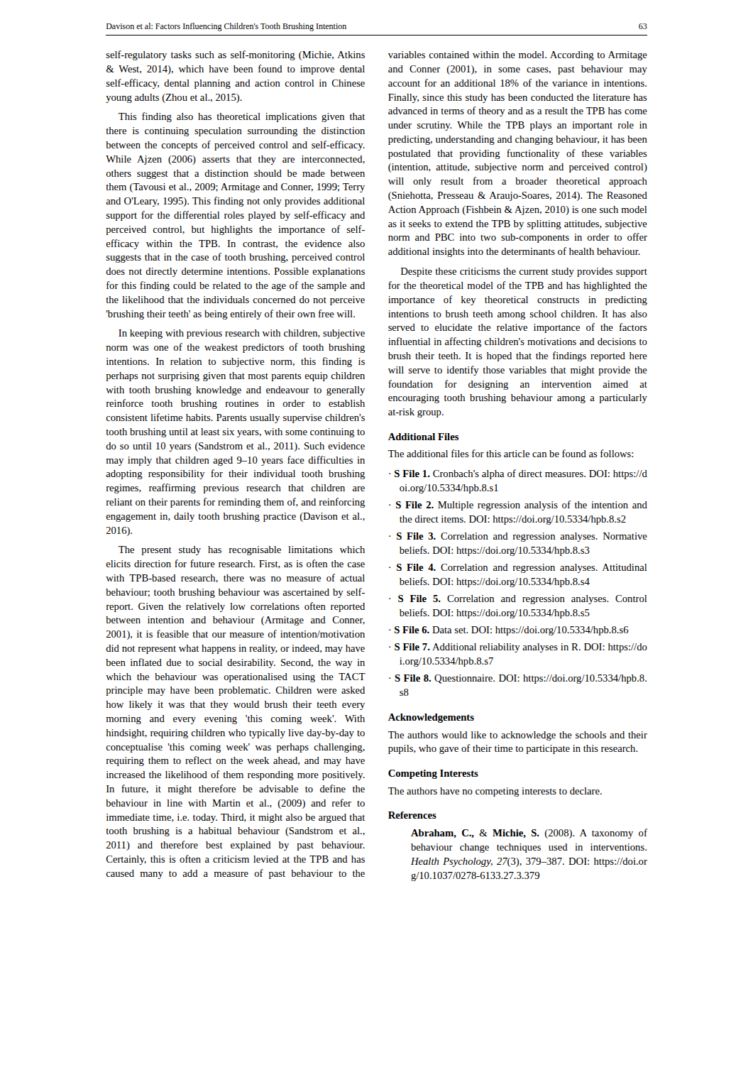Davison et al: Factors Influencing Children's Tooth Brushing Intention 63
self-regulatory tasks such as self-monitoring (Michie, Atkins & West, 2014), which have been found to improve dental self-efficacy, dental planning and action control in Chinese young adults (Zhou et al., 2015).
This finding also has theoretical implications given that there is continuing speculation surrounding the distinction between the concepts of perceived control and self-efficacy. While Ajzen (2006) asserts that they are interconnected, others suggest that a distinction should be made between them (Tavousi et al., 2009; Armitage and Conner, 1999; Terry and O'Leary, 1995). This finding not only provides additional support for the differential roles played by self-efficacy and perceived control, but highlights the importance of self-efficacy within the TPB. In contrast, the evidence also suggests that in the case of tooth brushing, perceived control does not directly determine intentions. Possible explanations for this finding could be related to the age of the sample and the likelihood that the individuals concerned do not perceive 'brushing their teeth' as being entirely of their own free will.
In keeping with previous research with children, subjective norm was one of the weakest predictors of tooth brushing intentions. In relation to subjective norm, this finding is perhaps not surprising given that most parents equip children with tooth brushing knowledge and endeavour to generally reinforce tooth brushing routines in order to establish consistent lifetime habits. Parents usually supervise children's tooth brushing until at least six years, with some continuing to do so until 10 years (Sandstrom et al., 2011). Such evidence may imply that children aged 9–10 years face difficulties in adopting responsibility for their individual tooth brushing regimes, reaffirming previous research that children are reliant on their parents for reminding them of, and reinforcing engagement in, daily tooth brushing practice (Davison et al., 2016).
The present study has recognisable limitations which elicits direction for future research. First, as is often the case with TPB-based research, there was no measure of actual behaviour; tooth brushing behaviour was ascertained by self-report. Given the relatively low correlations often reported between intention and behaviour (Armitage and Conner, 2001), it is feasible that our measure of intention/motivation did not represent what happens in reality, or indeed, may have been inflated due to social desirability. Second, the way in which the behaviour was operationalised using the TACT principle may have been problematic. Children were asked how likely it was that they would brush their teeth every morning and every evening 'this coming week'. With hindsight, requiring children who typically live day-by-day to conceptualise 'this coming week' was perhaps challenging, requiring them to reflect on the week ahead, and may have increased the likelihood of them responding more positively. In future, it might therefore be advisable to define the behaviour in line with Martin et al., (2009) and refer to immediate time, i.e. today. Third, it might also be argued that tooth brushing is a habitual behaviour (Sandstrom et al., 2011) and therefore best explained by past behaviour. Certainly, this is often a criticism levied at the TPB and has caused many to add a measure of past behaviour to the variables contained within the model. According to Armitage and Conner (2001), in some cases, past behaviour may account for an additional 18% of the variance in intentions. Finally, since this study has been conducted the literature has advanced in terms of theory and as a result the TPB has come under scrutiny. While the TPB plays an important role in predicting, understanding and changing behaviour, it has been postulated that providing functionality of these variables (intention, attitude, subjective norm and perceived control) will only result from a broader theoretical approach (Sniehotta, Presseau & Araujo-Soares, 2014). The Reasoned Action Approach (Fishbein & Ajzen, 2010) is one such model as it seeks to extend the TPB by splitting attitudes, subjective norm and PBC into two sub-components in order to offer additional insights into the determinants of health behaviour.
Despite these criticisms the current study provides support for the theoretical model of the TPB and has highlighted the importance of key theoretical constructs in predicting intentions to brush teeth among school children. It has also served to elucidate the relative importance of the factors influential in affecting children's motivations and decisions to brush their teeth. It is hoped that the findings reported here will serve to identify those variables that might provide the foundation for designing an intervention aimed at encouraging tooth brushing behaviour among a particularly at-risk group.
Additional Files
The additional files for this article can be found as follows:
S File 1. Cronbach's alpha of direct measures. DOI: https://doi.org/10.5334/hpb.8.s1
S File 2. Multiple regression analysis of the intention and the direct items. DOI: https://doi.org/10.5334/hpb.8.s2
S File 3. Correlation and regression analyses. Normative beliefs. DOI: https://doi.org/10.5334/hpb.8.s3
S File 4. Correlation and regression analyses. Attitudinal beliefs. DOI: https://doi.org/10.5334/hpb.8.s4
S File 5. Correlation and regression analyses. Control beliefs. DOI: https://doi.org/10.5334/hpb.8.s5
S File 6. Data set. DOI: https://doi.org/10.5334/hpb.8.s6
S File 7. Additional reliability analyses in R. DOI: https://doi.org/10.5334/hpb.8.s7
S File 8. Questionnaire. DOI: https://doi.org/10.5334/hpb.8.s8
Acknowledgements
The authors would like to acknowledge the schools and their pupils, who gave of their time to participate in this research.
Competing Interests
The authors have no competing interests to declare.
References
Abraham, C., & Michie, S. (2008). A taxonomy of behaviour change techniques used in interventions. Health Psychology, 27(3), 379–387. DOI: https://doi.org/10.1037/0278-6133.27.3.379